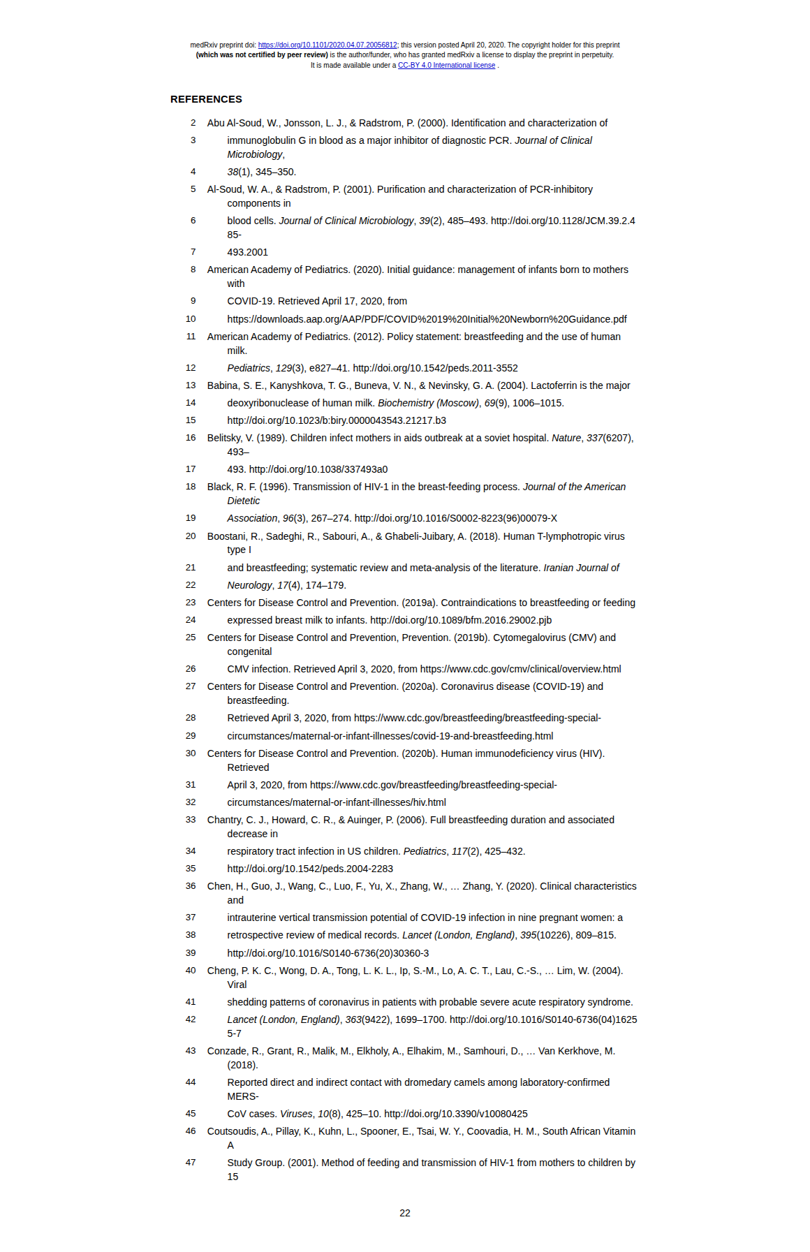medRxiv preprint doi: https://doi.org/10.1101/2020.04.07.20056812; this version posted April 20, 2020. The copyright holder for this preprint
(which was not certified by peer review) is the author/funder, who has granted medRxiv a license to display the preprint in perpetuity.
It is made available under a CC-BY 4.0 International license .
REFERENCES
2 Abu Al-Soud, W., Jonsson, L. J., & Radstrom, P. (2000). Identification and characterization of
3 immunoglobulin G in blood as a major inhibitor of diagnostic PCR. Journal of Clinical Microbiology,
438(1), 345–350.
5 Al-Soud, W. A., & Radstrom, P. (2001). Purification and characterization of PCR-inhibitory components in
6 blood cells. Journal of Clinical Microbiology, 39(2), 485–493. http://doi.org/10.1128/JCM.39.2.485-
7493.2001
8 American Academy of Pediatrics. (2020). Initial guidance: management of infants born to mothers with
9 COVID-19. Retrieved April 17, 2020, from
10 https://downloads.aap.org/AAP/PDF/COVID%2019%20Initial%20Newborn%20Guidance.pdf
11 American Academy of Pediatrics. (2012). Policy statement: breastfeeding and the use of human milk.
12 Pediatrics, 129(3), e827–41. http://doi.org/10.1542/peds.2011-3552
13 Babina, S. E., Kanyshkova, T. G., Buneva, V. N., & Nevinsky, G. A. (2004). Lactoferrin is the major
14 deoxyribonuclease of human milk. Biochemistry (Moscow), 69(9), 1006–1015.
15 http://doi.org/10.1023/b:biry.0000043543.21217.b3
16 Belitsky, V. (1989). Children infect mothers in aids outbreak at a soviet hospital. Nature, 337(6207), 493–
17493. http://doi.org/10.1038/337493a0
18 Black, R. F. (1996). Transmission of HIV-1 in the breast-feeding process. Journal of the American Dietetic
19 Association, 96(3), 267–274. http://doi.org/10.1016/S0002-8223(96)00079-X
20 Boostani, R., Sadeghi, R., Sabouri, A., & Ghabeli-Juibary, A. (2018). Human T-lymphotropic virus type I
21 and breastfeeding; systematic review and meta-analysis of the literature. Iranian Journal of
22 Neurology, 17(4), 174–179.
23 Centers for Disease Control and Prevention. (2019a). Contraindications to breastfeeding or feeding
24 expressed breast milk to infants. http://doi.org/10.1089/bfm.2016.29002.pjb
25 Centers for Disease Control and Prevention, Prevention. (2019b). Cytomegalovirus (CMV) and congenital
26 CMV infection. Retrieved April 3, 2020, from https://www.cdc.gov/cmv/clinical/overview.html
27 Centers for Disease Control and Prevention. (2020a). Coronavirus disease (COVID-19) and breastfeeding.
28 Retrieved April 3, 2020, from https://www.cdc.gov/breastfeeding/breastfeeding-special-
29 circumstances/maternal-or-infant-illnesses/covid-19-and-breastfeeding.html
30 Centers for Disease Control and Prevention. (2020b). Human immunodeficiency virus (HIV). Retrieved
31 April 3, 2020, from https://www.cdc.gov/breastfeeding/breastfeeding-special-
32 circumstances/maternal-or-infant-illnesses/hiv.html
33 Chantry, C. J., Howard, C. R., & Auinger, P. (2006). Full breastfeeding duration and associated decrease in
34 respiratory tract infection in US children. Pediatrics, 117(2), 425–432.
35 http://doi.org/10.1542/peds.2004-2283
36 Chen, H., Guo, J., Wang, C., Luo, F., Yu, X., Zhang, W., … Zhang, Y. (2020). Clinical characteristics and
37 intrauterine vertical transmission potential of COVID-19 infection in nine pregnant women: a
38 retrospective review of medical records. Lancet (London, England), 395(10226), 809–815.
39 http://doi.org/10.1016/S0140-6736(20)30360-3
40 Cheng, P. K. C., Wong, D. A., Tong, L. K. L., Ip, S.-M., Lo, A. C. T., Lau, C.-S., … Lim, W. (2004). Viral
41 shedding patterns of coronavirus in patients with probable severe acute respiratory syndrome.
42 Lancet (London, England), 363(9422), 1699–1700. http://doi.org/10.1016/S0140-6736(04)16255-7
43 Conzade, R., Grant, R., Malik, M., Elkholy, A., Elhakim, M., Samhouri, D., … Van Kerkhove, M. (2018).
44 Reported direct and indirect contact with dromedary camels among laboratory-confirmed MERS-
45 CoV cases. Viruses, 10(8), 425–10. http://doi.org/10.3390/v10080425
46 Coutsoudis, A., Pillay, K., Kuhn, L., Spooner, E., Tsai, W. Y., Coovadia, H. M., South African Vitamin A
47 Study Group. (2001). Method of feeding and transmission of HIV-1 from mothers to children by 15
22